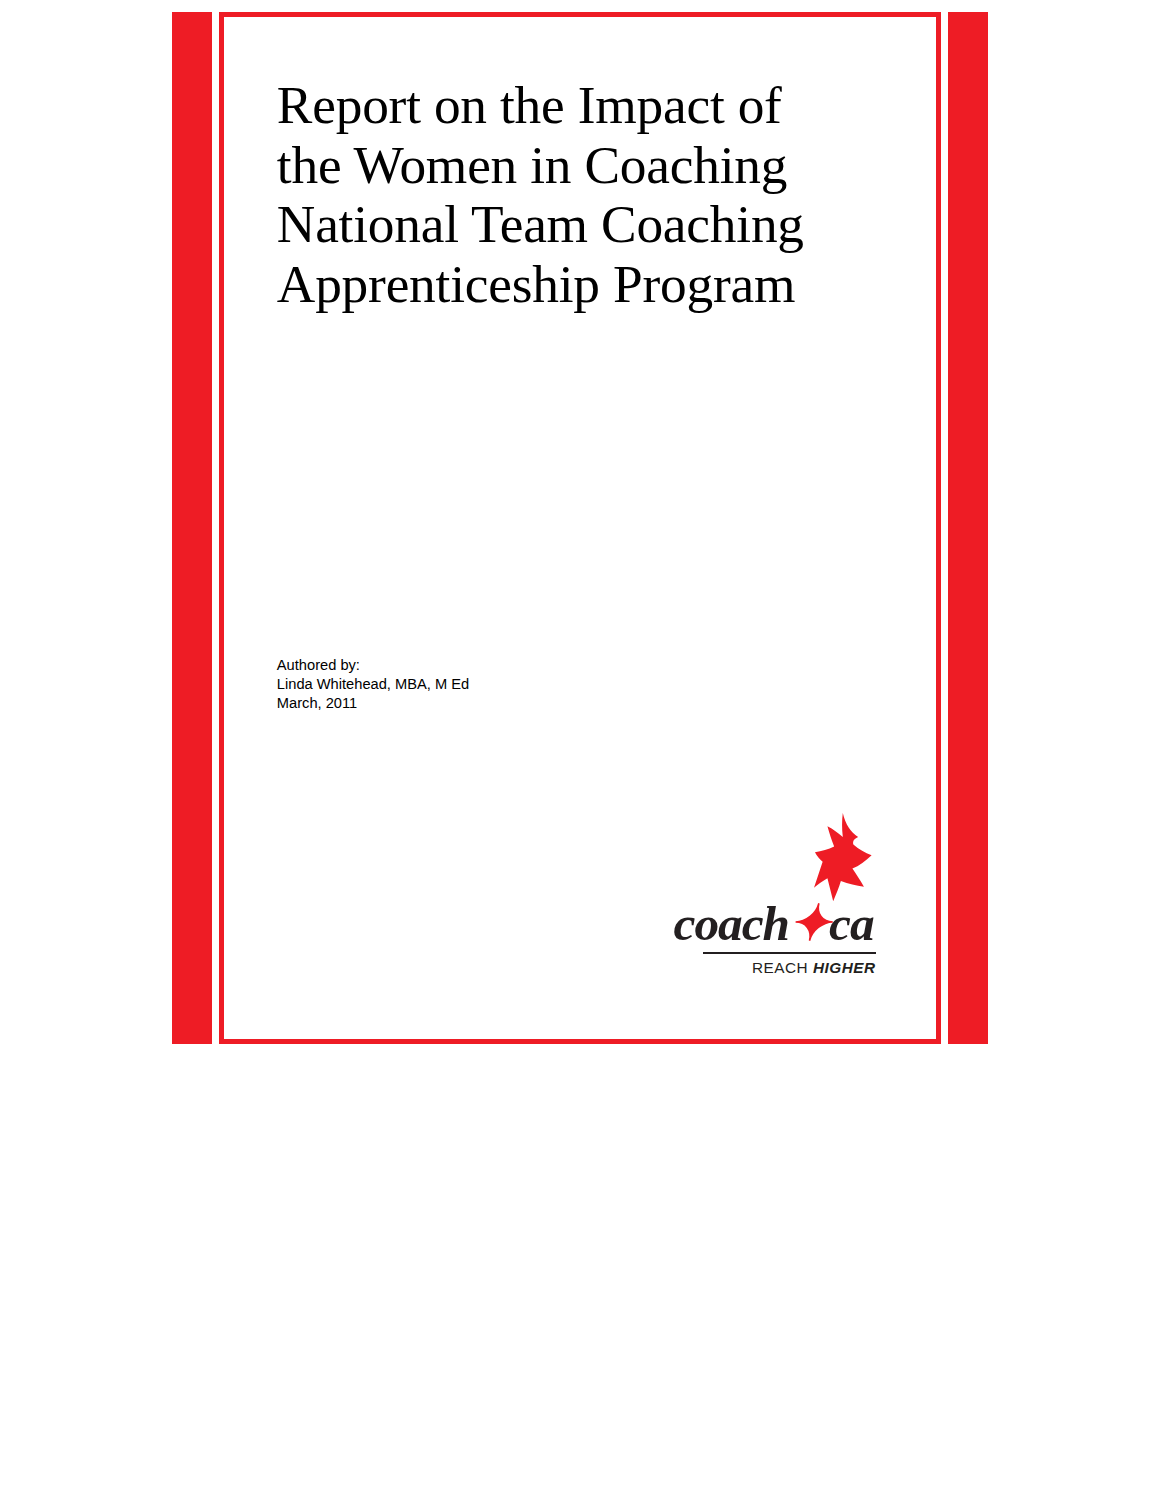Report on the Impact of the Women in Coaching National Team Coaching Apprenticeship Program
Authored by:
Linda Whitehead, MBA, M Ed
March, 2011
This report was written for the Coaching Association of Canada
coach✦ca
REACH HIGHER